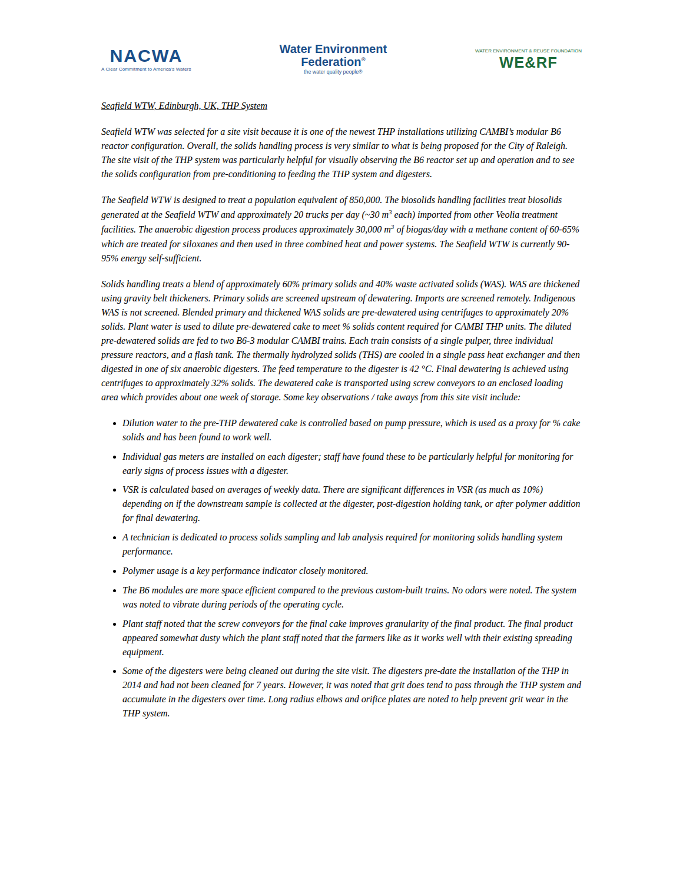NACWA
A Clear Commitment to America's Waters
Water Environment
Federation®
the water quality people®
WATER ENVIRONMENT & REUSE FOUNDATION
WE&RF
Seafield WTW, Edinburgh, UK, THP System
Seafield WTW was selected for a site visit because it is one of the newest THP installations utilizing CAMBI’s modular B6 reactor configuration. Overall, the solids handling process is very similar to what is being proposed for the City of Raleigh. The site visit of the THP system was particularly helpful for visually observing the B6 reactor set up and operation and to see the solids configuration from pre-conditioning to feeding the THP system and digesters.
The Seafield WTW is designed to treat a population equivalent of 850,000. The biosolids handling facilities treat biosolids generated at the Seafield WTW and approximately 20 trucks per day (~30 m3 each) imported from other Veolia treatment facilities. The anaerobic digestion process produces approximately 30,000 m3 of biogas/day with a methane content of 60-65% which are treated for siloxanes and then used in three combined heat and power systems. The Seafield WTW is currently 90-95% energy self-sufficient.
Solids handling treats a blend of approximately 60% primary solids and 40% waste activated solids (WAS). WAS are thickened using gravity belt thickeners. Primary solids are screened upstream of dewatering. Imports are screened remotely. Indigenous WAS is not screened. Blended primary and thickened WAS solids are pre-dewatered using centrifuges to approximately 20% solids. Plant water is used to dilute pre-dewatered cake to meet % solids content required for CAMBI THP units. The diluted pre-dewatered solids are fed to two B6-3 modular CAMBI trains. Each train consists of a single pulper, three individual pressure reactors, and a flash tank. The thermally hydrolyzed solids (THS) are cooled in a single pass heat exchanger and then digested in one of six anaerobic digesters. The feed temperature to the digester is 42 °C. Final dewatering is achieved using centrifuges to approximately 32% solids. The dewatered cake is transported using screw conveyors to an enclosed loading area which provides about one week of storage. Some key observations / take aways from this site visit include:
Dilution water to the pre-THP dewatered cake is controlled based on pump pressure, which is used as a proxy for % cake solids and has been found to work well.
Individual gas meters are installed on each digester; staff have found these to be particularly helpful for monitoring for early signs of process issues with a digester.
VSR is calculated based on averages of weekly data. There are significant differences in VSR (as much as 10%) depending on if the downstream sample is collected at the digester, post-digestion holding tank, or after polymer addition for final dewatering.
A technician is dedicated to process solids sampling and lab analysis required for monitoring solids handling system performance.
Polymer usage is a key performance indicator closely monitored.
The B6 modules are more space efficient compared to the previous custom-built trains. No odors were noted. The system was noted to vibrate during periods of the operating cycle.
Plant staff noted that the screw conveyors for the final cake improves granularity of the final product. The final product appeared somewhat dusty which the plant staff noted that the farmers like as it works well with their existing spreading equipment.
Some of the digesters were being cleaned out during the site visit. The digesters pre-date the installation of the THP in 2014 and had not been cleaned for 7 years. However, it was noted that grit does tend to pass through the THP system and accumulate in the digesters over time. Long radius elbows and orifice plates are noted to help prevent grit wear in the THP system.